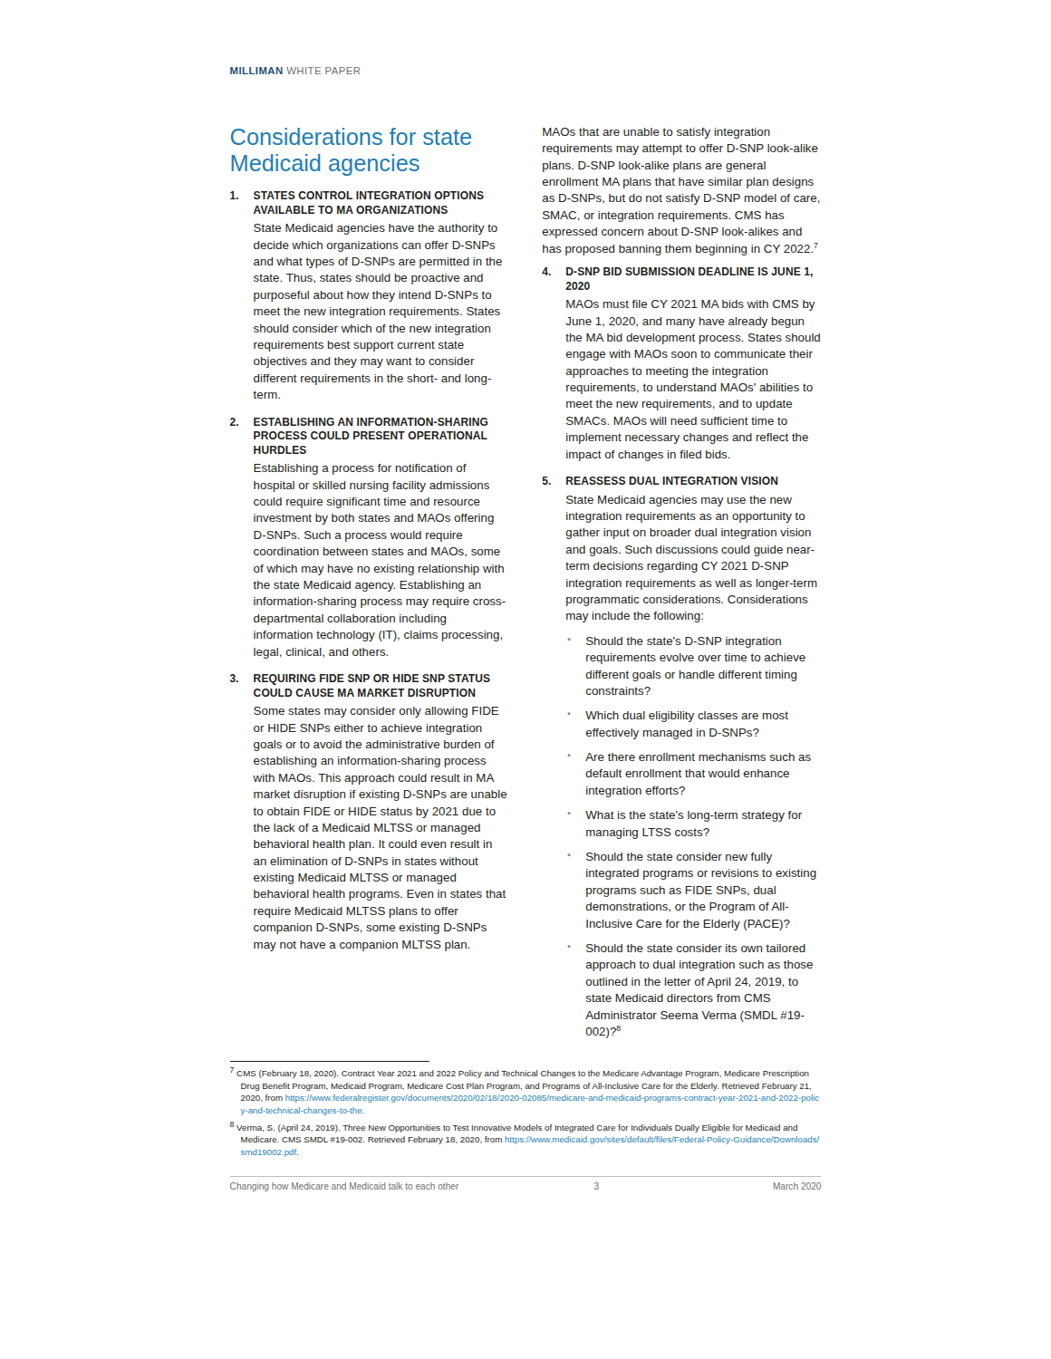MILLIMAN WHITE PAPER
Considerations for state Medicaid agencies
STATES CONTROL INTEGRATION OPTIONS AVAILABLE TO MA ORGANIZATIONS
State Medicaid agencies have the authority to decide which organizations can offer D-SNPs and what types of D-SNPs are permitted in the state. Thus, states should be proactive and purposeful about how they intend D-SNPs to meet the new integration requirements. States should consider which of the new integration requirements best support current state objectives and they may want to consider different requirements in the short- and long-term.
ESTABLISHING AN INFORMATION-SHARING PROCESS COULD PRESENT OPERATIONAL HURDLES
Establishing a process for notification of hospital or skilled nursing facility admissions could require significant time and resource investment by both states and MAOs offering D-SNPs. Such a process would require coordination between states and MAOs, some of which may have no existing relationship with the state Medicaid agency. Establishing an information-sharing process may require cross-departmental collaboration including information technology (IT), claims processing, legal, clinical, and others.
REQUIRING FIDE SNP OR HIDE SNP STATUS COULD CAUSE MA MARKET DISRUPTION
Some states may consider only allowing FIDE or HIDE SNPs either to achieve integration goals or to avoid the administrative burden of establishing an information-sharing process with MAOs. This approach could result in MA market disruption if existing D-SNPs are unable to obtain FIDE or HIDE status by 2021 due to the lack of a Medicaid MLTSS or managed behavioral health plan. It could even result in an elimination of D-SNPs in states without existing Medicaid MLTSS or managed behavioral health programs. Even in states that require Medicaid MLTSS plans to offer companion D-SNPs, some existing D-SNPs may not have a companion MLTSS plan.
MAOs that are unable to satisfy integration requirements may attempt to offer D-SNP look-alike plans. D-SNP look-alike plans are general enrollment MA plans that have similar plan designs as D-SNPs, but do not satisfy D-SNP model of care, SMAC, or integration requirements. CMS has expressed concern about D-SNP look-alikes and has proposed banning them beginning in CY 2022.7
D-SNP BID SUBMISSION DEADLINE IS JUNE 1, 2020
MAOs must file CY 2021 MA bids with CMS by June 1, 2020, and many have already begun the MA bid development process. States should engage with MAOs soon to communicate their approaches to meeting the integration requirements, to understand MAOs' abilities to meet the new requirements, and to update SMACs. MAOs will need sufficient time to implement necessary changes and reflect the impact of changes in filed bids.
REASSESS DUAL INTEGRATION VISION
State Medicaid agencies may use the new integration requirements as an opportunity to gather input on broader dual integration vision and goals. Such discussions could guide near-term decisions regarding CY 2021 D-SNP integration requirements as well as longer-term programmatic considerations. Considerations may include the following:
Should the state's D-SNP integration requirements evolve over time to achieve different goals or handle different timing constraints?
Which dual eligibility classes are most effectively managed in D-SNPs?
Are there enrollment mechanisms such as default enrollment that would enhance integration efforts?
What is the state's long-term strategy for managing LTSS costs?
Should the state consider new fully integrated programs or revisions to existing programs such as FIDE SNPs, dual demonstrations, or the Program of All-Inclusive Care for the Elderly (PACE)?
Should the state consider its own tailored approach to dual integration such as those outlined in the letter of April 24, 2019, to state Medicaid directors from CMS Administrator Seema Verma (SMDL #19-002)?8
7 CMS (February 18, 2020). Contract Year 2021 and 2022 Policy and Technical Changes to the Medicare Advantage Program, Medicare Prescription Drug Benefit Program, Medicaid Program, Medicare Cost Plan Program, and Programs of All-Inclusive Care for the Elderly. Retrieved February 21, 2020, from https://www.federalregister.gov/documents/2020/02/18/2020-02085/medicare-and-medicaid-programs-contract-year-2021-and-2022-policy-and-technical-changes-to-the.
8 Verma, S. (April 24, 2019). Three New Opportunities to Test Innovative Models of Integrated Care for Individuals Dually Eligible for Medicaid and Medicare. CMS SMDL #19-002. Retrieved February 18, 2020, from https://www.medicaid.gov/sites/default/files/Federal-Policy-Guidance/Downloads/smd19002.pdf.
Changing how Medicare and Medicaid talk to each other
3
March 2020